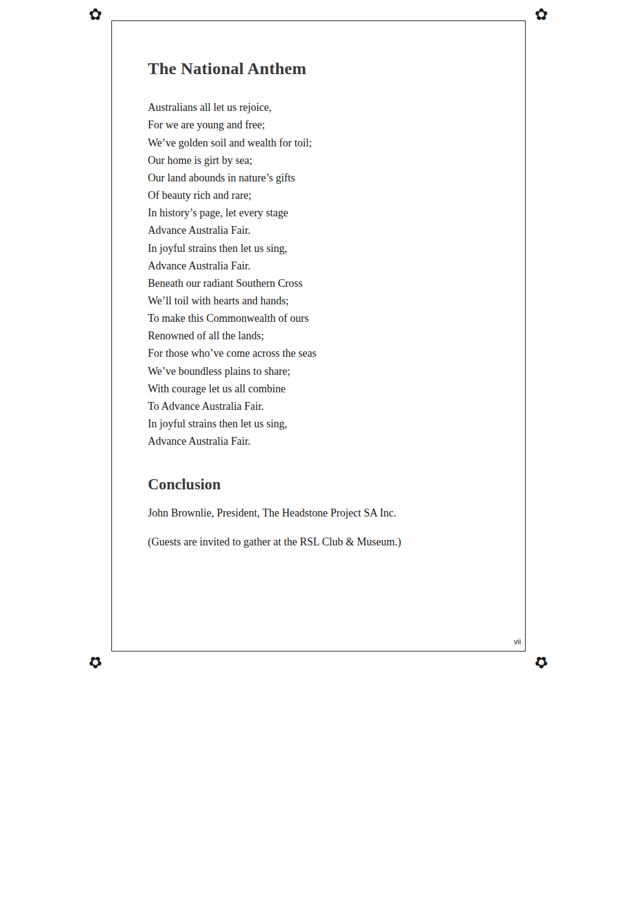✿
✿
✿
✿
The National Anthem
Australians all let us rejoice,
For we are young and free;
We’ve golden soil and wealth for toil;
Our home is girt by sea;
Our land abounds in nature’s gifts
Of beauty rich and rare;
In history’s page, let every stage
Advance Australia Fair.
In joyful strains then let us sing,
Advance Australia Fair.
Beneath our radiant Southern Cross
We’ll toil with hearts and hands;
To make this Commonwealth of ours
Renowned of all the lands;
For those who’ve come across the seas
We’ve boundless plains to share;
With courage let us all combine
To Advance Australia Fair.
In joyful strains then let us sing,
Advance Australia Fair.
Conclusion
John Brownlie, President, The Headstone Project SA Inc.
(Guests are invited to gather at the RSL Club & Museum.)
vii